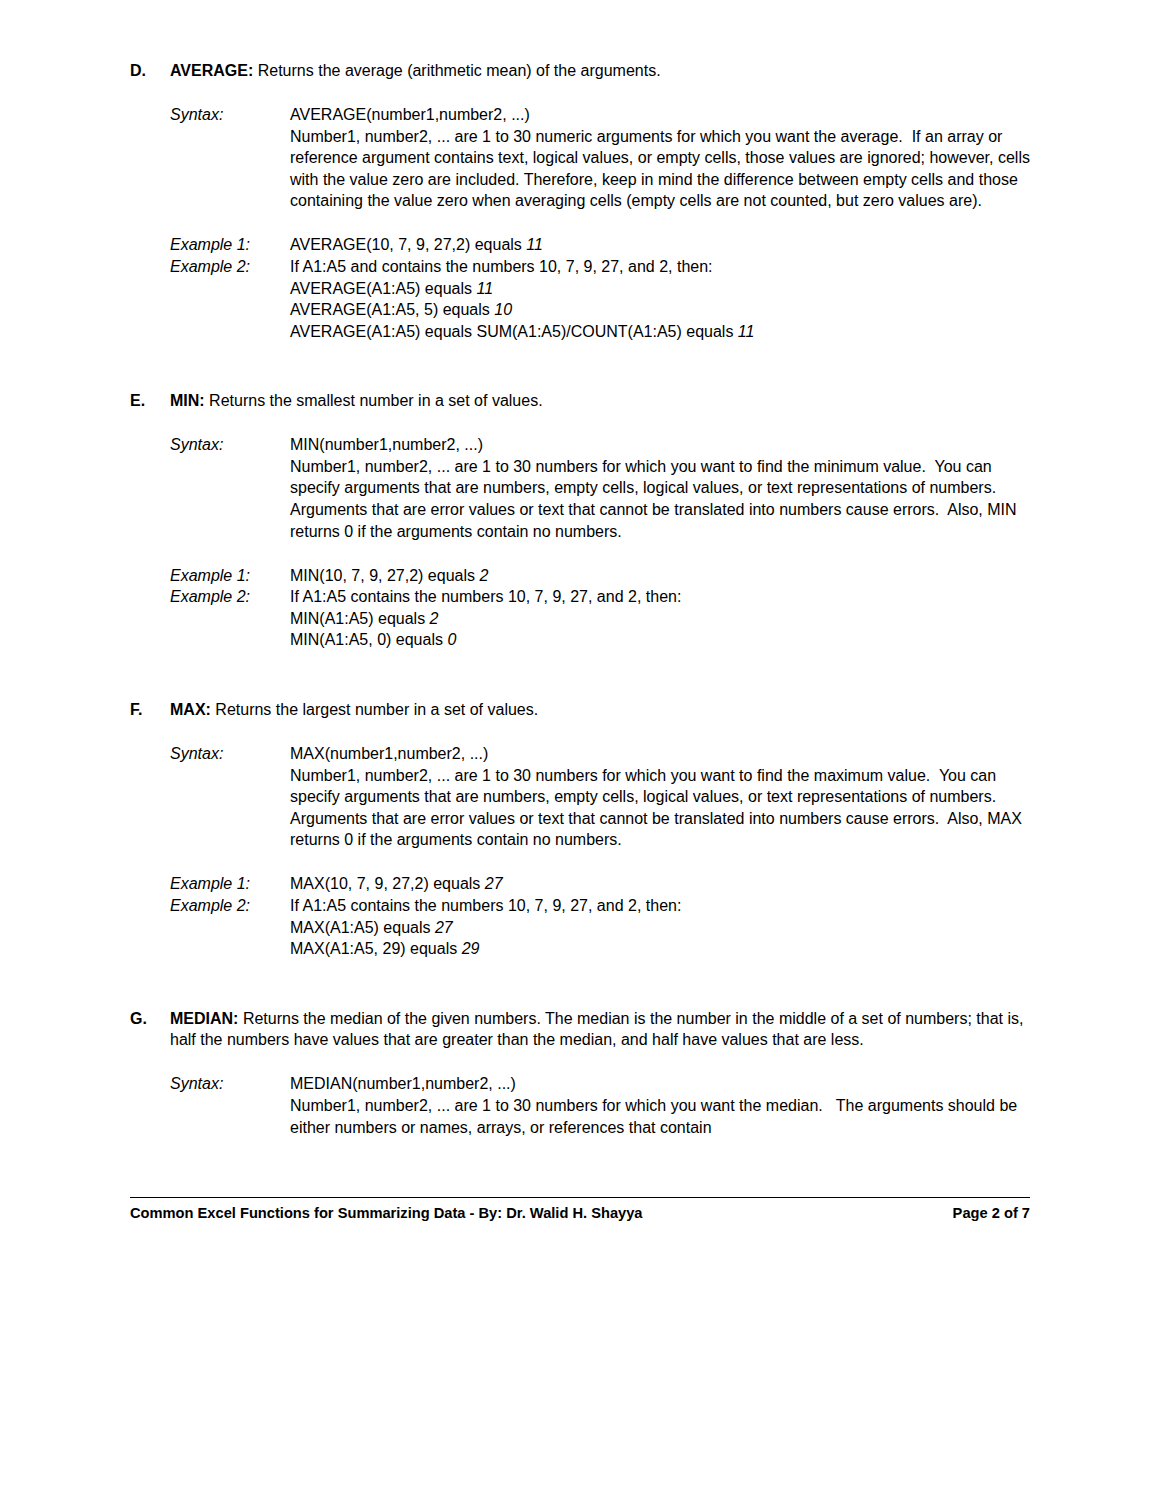D.
AVERAGE: Returns the average (arithmetic mean) of the arguments.
Syntax:
AVERAGE(number1,number2, ...)
Number1, number2, ... are 1 to 30 numeric arguments for which you want the average. If an array or reference argument contains text, logical values, or empty cells, those values are ignored; however, cells with the value zero are included. Therefore, keep in mind the difference between empty cells and those containing the value zero when averaging cells (empty cells are not counted, but zero values are).
Example 1:
AVERAGE(10, 7, 9, 27,2) equals 11
Example 2:
If A1:A5 and contains the numbers 10, 7, 9, 27, and 2, then:
AVERAGE(A1:A5) equals 11
AVERAGE(A1:A5, 5) equals 10
AVERAGE(A1:A5) equals SUM(A1:A5)/COUNT(A1:A5) equals 11
E.
MIN: Returns the smallest number in a set of values.
Syntax:
MIN(number1,number2, ...)
Number1, number2, ... are 1 to 30 numbers for which you want to find the minimum value. You can specify arguments that are numbers, empty cells, logical values, or text representations of numbers. Arguments that are error values or text that cannot be translated into numbers cause errors. Also, MIN returns 0 if the arguments contain no numbers.
Example 1:
MIN(10, 7, 9, 27,2) equals 2
Example 2:
If A1:A5 contains the numbers 10, 7, 9, 27, and 2, then:
MIN(A1:A5) equals 2
MIN(A1:A5, 0) equals 0
F.
MAX: Returns the largest number in a set of values.
Syntax:
MAX(number1,number2, ...)
Number1, number2, ... are 1 to 30 numbers for which you want to find the maximum value. You can specify arguments that are numbers, empty cells, logical values, or text representations of numbers. Arguments that are error values or text that cannot be translated into numbers cause errors. Also, MAX returns 0 if the arguments contain no numbers.
Example 1:
MAX(10, 7, 9, 27,2) equals 27
Example 2:
If A1:A5 contains the numbers 10, 7, 9, 27, and 2, then:
MAX(A1:A5) equals 27
MAX(A1:A5, 29) equals 29
G.
MEDIAN: Returns the median of the given numbers. The median is the number in the middle of a set of numbers; that is, half the numbers have values that are greater than the median, and half have values that are less.
Syntax:
MEDIAN(number1,number2, ...)
Number1, number2, ... are 1 to 30 numbers for which you want the median. The arguments should be either numbers or names, arrays, or references that contain
Common Excel Functions for Summarizing Data - By: Dr. Walid H. Shayya Page 2 of 7